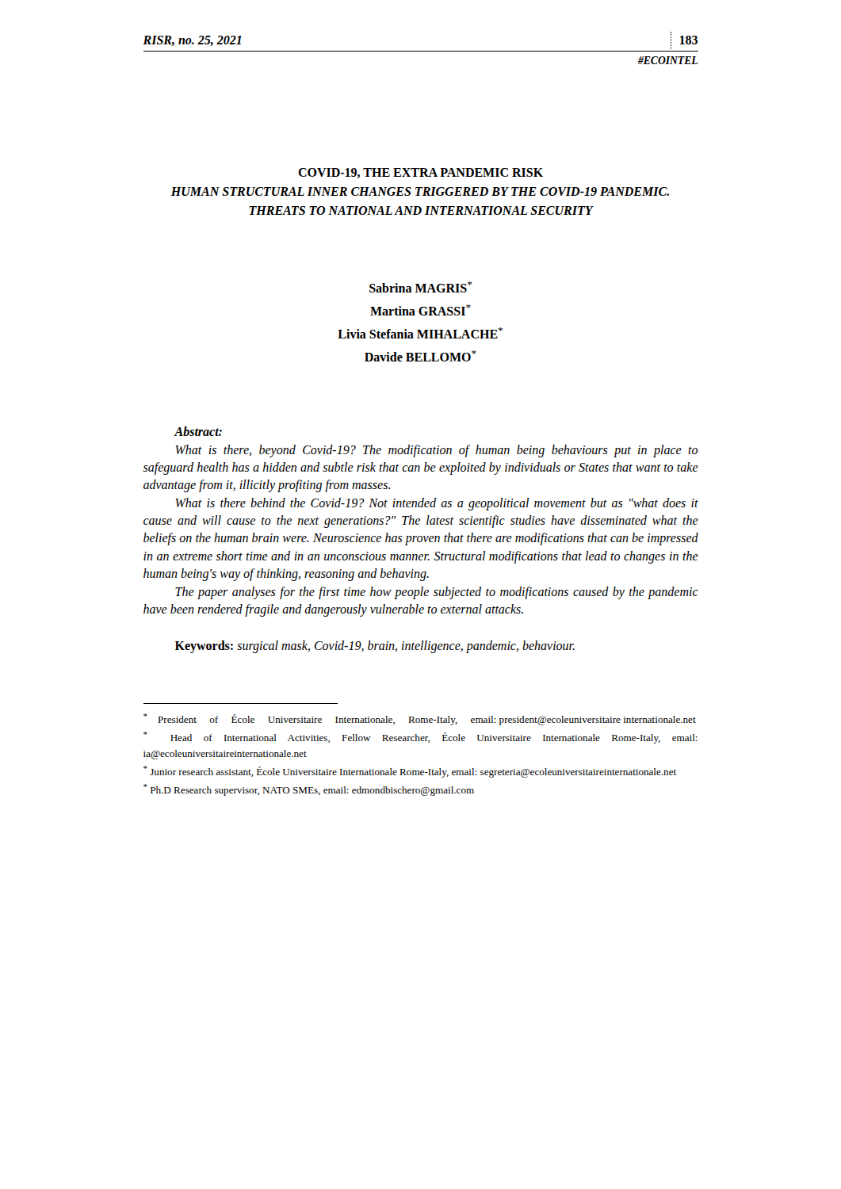RISR, no. 25, 2021 183
#ECOINTEL
COVID-19, THE EXTRA PANDEMIC RISK HUMAN STRUCTURAL INNER CHANGES TRIGGERED BY THE COVID-19 PANDEMIC. THREATS TO NATIONAL AND INTERNATIONAL SECURITY
Sabrina MAGRIS*
Martina GRASSI*
Livia Stefania MIHALACHE*
Davide BELLOMO*
Abstract:
What is there, beyond Covid-19? The modification of human being behaviours put in place to safeguard health has a hidden and subtle risk that can be exploited by individuals or States that want to take advantage from it, illicitly profiting from masses.
What is there behind the Covid-19? Not intended as a geopolitical movement but as "what does it cause and will cause to the next generations?" The latest scientific studies have disseminated what the beliefs on the human brain were. Neuroscience has proven that there are modifications that can be impressed in an extreme short time and in an unconscious manner. Structural modifications that lead to changes in the human being's way of thinking, reasoning and behaving.
The paper analyses for the first time how people subjected to modifications caused by the pandemic have been rendered fragile and dangerously vulnerable to external attacks.
Keywords: surgical mask, Covid-19, brain, intelligence, pandemic, behaviour.
* President of École Universitaire Internationale, Rome-Italy, email: president@ecoleuniversitaire internationale.net
* Head of International Activities, Fellow Researcher, École Universitaire Internationale Rome-Italy, email: ia@ecoleuniversitaireinternationale.net
* Junior research assistant, École Universitaire Internationale Rome-Italy, email: segreteria@ecoleuniversitaireinternationale.net
* Ph.D Research supervisor, NATO SMEs, email: edmondbischero@gmail.com